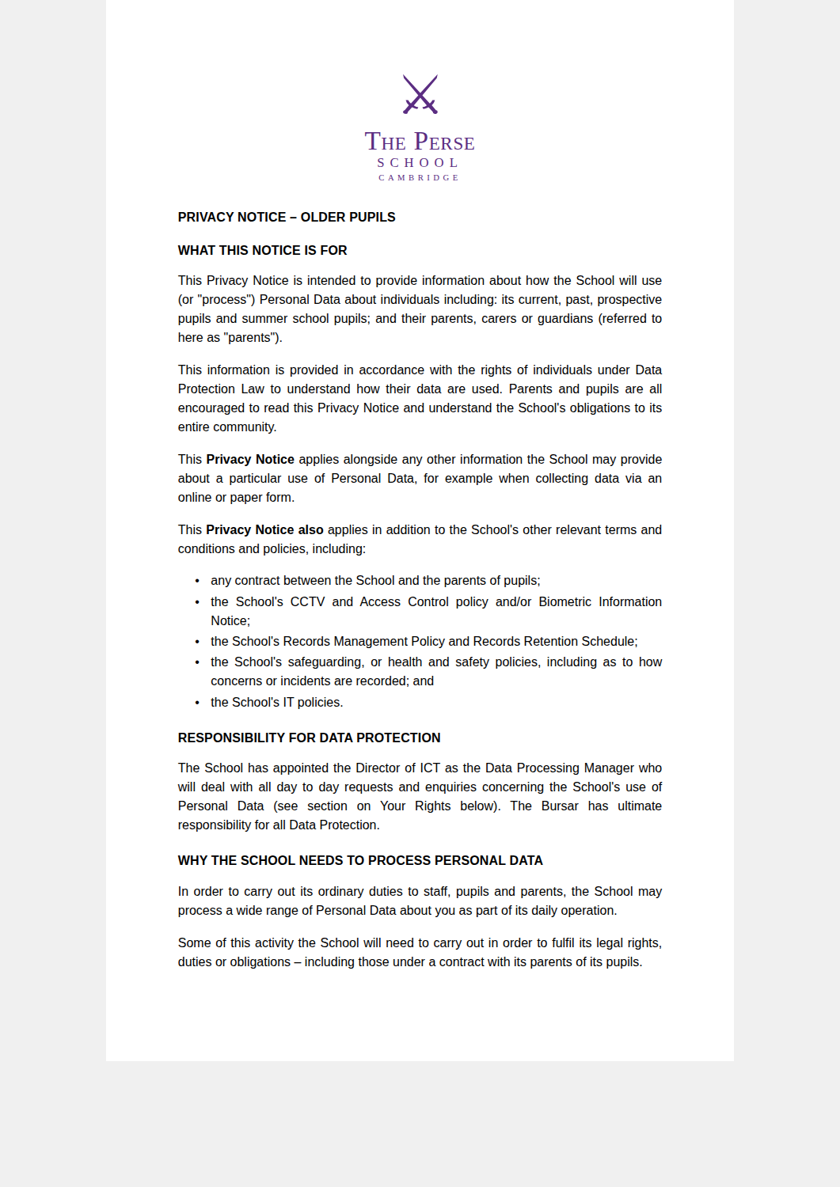⚔ The Perse School Cambridge
PRIVACY NOTICE – OLDER PUPILS
WHAT THIS NOTICE IS FOR
This Privacy Notice is intended to provide information about how the School will use (or "process") Personal Data about individuals including: its current, past, prospective pupils and summer school pupils; and their parents, carers or guardians (referred to here as "parents").
This information is provided in accordance with the rights of individuals under Data Protection Law to understand how their data are used. Parents and pupils are all encouraged to read this Privacy Notice and understand the School's obligations to its entire community.
This Privacy Notice applies alongside any other information the School may provide about a particular use of Personal Data, for example when collecting data via an online or paper form.
This Privacy Notice also applies in addition to the School's other relevant terms and conditions and policies, including:
any contract between the School and the parents of pupils;
the School's CCTV and Access Control policy and/or Biometric Information Notice;
the School's Records Management Policy and Records Retention Schedule;
the School's safeguarding, or health and safety policies, including as to how concerns or incidents are recorded; and
the School's IT policies.
RESPONSIBILITY FOR DATA PROTECTION
The School has appointed the Director of ICT as the Data Processing Manager who will deal with all day to day requests and enquiries concerning the School's use of Personal Data (see section on Your Rights below). The Bursar has ultimate responsibility for all Data Protection.
WHY THE SCHOOL NEEDS TO PROCESS PERSONAL DATA
In order to carry out its ordinary duties to staff, pupils and parents, the School may process a wide range of Personal Data about you as part of its daily operation.
Some of this activity the School will need to carry out in order to fulfil its legal rights, duties or obligations – including those under a contract with its parents of its pupils.